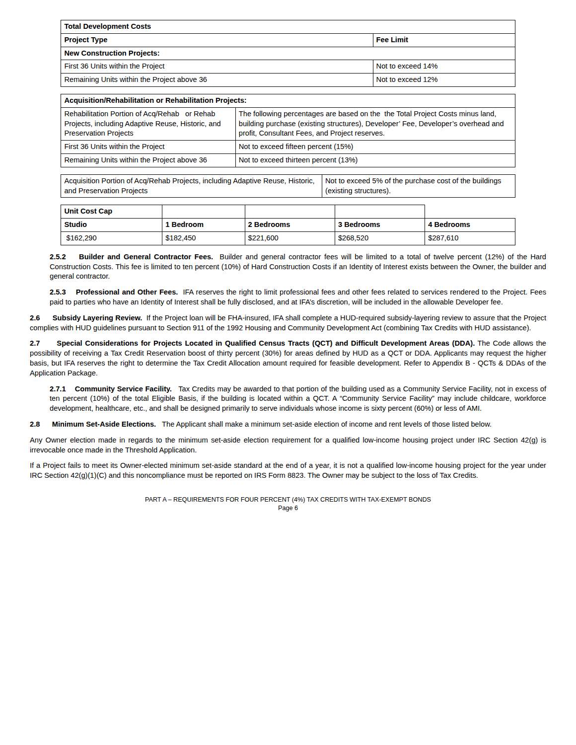| Total Development Costs |
| --- |
| Project Type | Fee Limit |
| New Construction Projects: |
| First 36 Units within the Project | Not to exceed 14% |
| Remaining Units within the Project above 36 | Not to exceed 12% |
| Acquisition/Rehabilitation or Rehabilitation Projects: |
| --- |
| Rehabilitation Portion of Acq/Rehab or Rehab Projects, including Adaptive Reuse, Historic, and Preservation Projects | The following percentages are based on the the Total Project Costs minus land, building purchase (existing structures), Developer’ Fee, Developer’s overhead and profit, Consultant Fees, and Project reserves. |
| First 36 Units within the Project | Not to exceed fifteen percent (15%) |
| Remaining Units within the Project above 36 | Not to exceed thirteen percent (13%) |
| Acquisition Portion of Acq/Rehab Projects, including Adaptive Reuse, Historic, and Preservation Projects | Not to exceed 5% of the purchase cost of the buildings (existing structures). |
| Unit Cost Cap | | | |
| --- | --- | --- | --- |
| Studio | 1 Bedroom | 2 Bedrooms | 3 Bedrooms | 4 Bedrooms |
| $162,290 | $182,450 | $221,600 | $268,520 | $287,610 |
2.5.2 Builder and General Contractor Fees. Builder and general contractor fees will be limited to a total of twelve percent (12%) of the Hard Construction Costs. This fee is limited to ten percent (10%) of Hard Construction Costs if an Identity of Interest exists between the Owner, the builder and general contractor.
2.5.3 Professional and Other Fees. IFA reserves the right to limit professional fees and other fees related to services rendered to the Project. Fees paid to parties who have an Identity of Interest shall be fully disclosed, and at IFA’s discretion, will be included in the allowable Developer fee.
2.6 Subsidy Layering Review. If the Project loan will be FHA-insured, IFA shall complete a HUD-required subsidy-layering review to assure that the Project complies with HUD guidelines pursuant to Section 911 of the 1992 Housing and Community Development Act (combining Tax Credits with HUD assistance).
2.7 Special Considerations for Projects Located in Qualified Census Tracts (QCT) and Difficult Development Areas (DDA). The Code allows the possibility of receiving a Tax Credit Reservation boost of thirty percent (30%) for areas defined by HUD as a QCT or DDA. Applicants may request the higher basis, but IFA reserves the right to determine the Tax Credit Allocation amount required for feasible development. Refer to Appendix B - QCTs & DDAs of the Application Package.
2.7.1 Community Service Facility. Tax Credits may be awarded to that portion of the building used as a Community Service Facility, not in excess of ten percent (10%) of the total Eligible Basis, if the building is located within a QCT. A “Community Service Facility” may include childcare, workforce development, healthcare, etc., and shall be designed primarily to serve individuals whose income is sixty percent (60%) or less of AMI.
2.8 Minimum Set-Aside Elections. The Applicant shall make a minimum set-aside election of income and rent levels of those listed below.
Any Owner election made in regards to the minimum set-aside election requirement for a qualified low-income housing project under IRC Section 42(g) is irrevocable once made in the Threshold Application.
If a Project fails to meet its Owner-elected minimum set-aside standard at the end of a year, it is not a qualified low-income housing project for the year under IRC Section 42(g)(1)(C) and this noncompliance must be reported on IRS Form 8823. The Owner may be subject to the loss of Tax Credits.
PART A – REQUIREMENTS FOR FOUR PERCENT (4%) TAX CREDITS WITH TAX-EXEMPT BONDS
Page 6